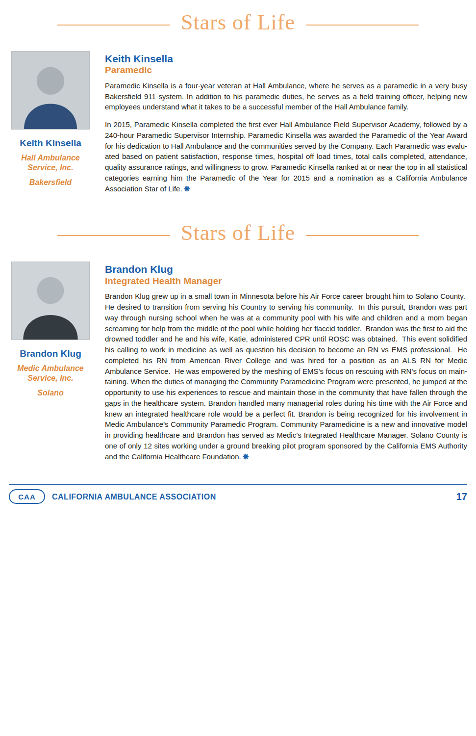Stars of Life
Keith Kinsella
Hall Ambulance
Service, Inc.
Bakersfield
Keith Kinsella
Paramedic
Paramedic Kinsella is a four-year veteran at Hall Ambulance, where he serves as a paramedic in a very busy Bakersfield 911 system. In addition to his paramedic duties, he serves as a field training officer, helping new employees understand what it takes to be a successful member of the Hall Ambulance family.
In 2015, Paramedic Kinsella completed the first ever Hall Ambulance Field Supervisor Academy, followed by a 240-hour Paramedic Supervisor Internship. Paramedic Kinsella was awarded the Paramedic of the Year Award for his dedication to Hall Ambulance and the communities served by the Company. Each Paramedic was evaluated based on patient satisfaction, response times, hospital off load times, total calls completed, attendance, quality assurance ratings, and willingness to grow. Paramedic Kinsella ranked at or near the top in all statistical categories earning him the Paramedic of the Year for 2015 and a nomination as a California Ambulance Association Star of Life.❋
Stars of Life
Brandon Klug
Medic Ambulance
Service, Inc.
Solano
Brandon Klug
Integrated Health Manager
Brandon Klug grew up in a small town in Minnesota before his Air Force career brought him to Solano County. He desired to transition from serving his Country to serving his community. In this pursuit, Brandon was part way through nursing school when he was at a community pool with his wife and children and a mom began screaming for help from the middle of the pool while holding her flaccid toddler. Brandon was the first to aid the drowned toddler and he and his wife, Katie, administered CPR until ROSC was obtained. This event solidified his calling to work in medicine as well as question his decision to become an RN vs EMS professional. He completed his RN from American River College and was hired for a position as an ALS RN for Medic Ambulance Service. He was empowered by the meshing of EMS’s focus on rescuing with RN’s focus on maintaining. When the duties of managing the Community Paramedicine Program were presented, he jumped at the opportunity to use his experiences to rescue and maintain those in the community that have fallen through the gaps in the healthcare system. Brandon handled many managerial roles during his time with the Air Force and knew an integrated healthcare role would be a perfect fit. Brandon is being recognized for his involvement in Medic Ambulance’s Community Paramedic Program. Community Paramedicine is a new and innovative model in providing healthcare and Brandon has served as Medic’s Integrated Healthcare Manager. Solano County is one of only 12 sites working under a ground breaking pilot program sponsored by the California EMS Authority and the California Healthcare Foundation.❋
CAA
CALIFORNIA AMBULANCE ASSOCIATION
17